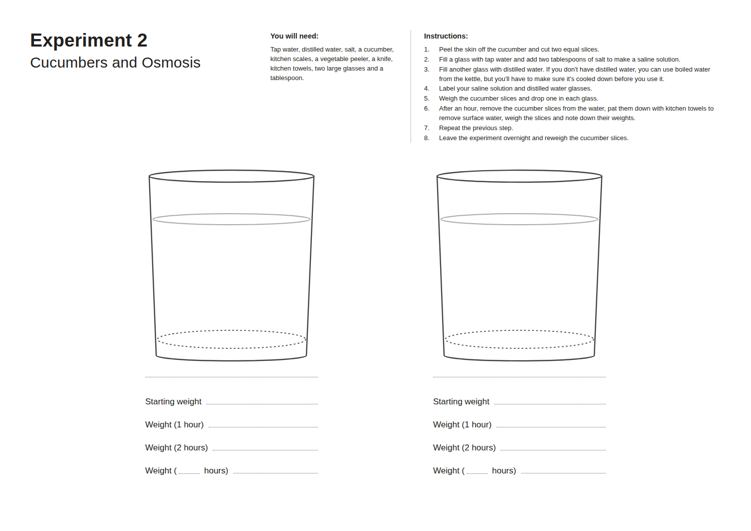Experiment 2
Cucumbers and Osmosis
You will need:
Tap water, distilled water, salt, a cucumber, kitchen scales, a vegetable peeler, a knife, kitchen towels, two large glasses and a tablespoon.
Instructions:
Peel the skin off the cucumber and cut two equal slices.
Fill a glass with tap water and add two tablespoons of salt to make a saline solution.
Fill another glass with distilled water. If you don't have distilled water, you can use boiled water from the kettle, but you'll have to make sure it's cooled down before you use it.
Label your saline solution and distilled water glasses.
Weigh the cucumber slices and drop one in each glass.
After an hour, remove the cucumber slices from the water, pat them down with kitchen towels to remove surface water, weigh the slices and note down their weights.
Repeat the previous step.
Leave the experiment overnight and reweigh the cucumber slices.
Starting weight
Weight (1 hour)
Weight (2 hours)
Weight ( hours)
Starting weight
Weight (1 hour)
Weight (2 hours)
Weight ( hours)